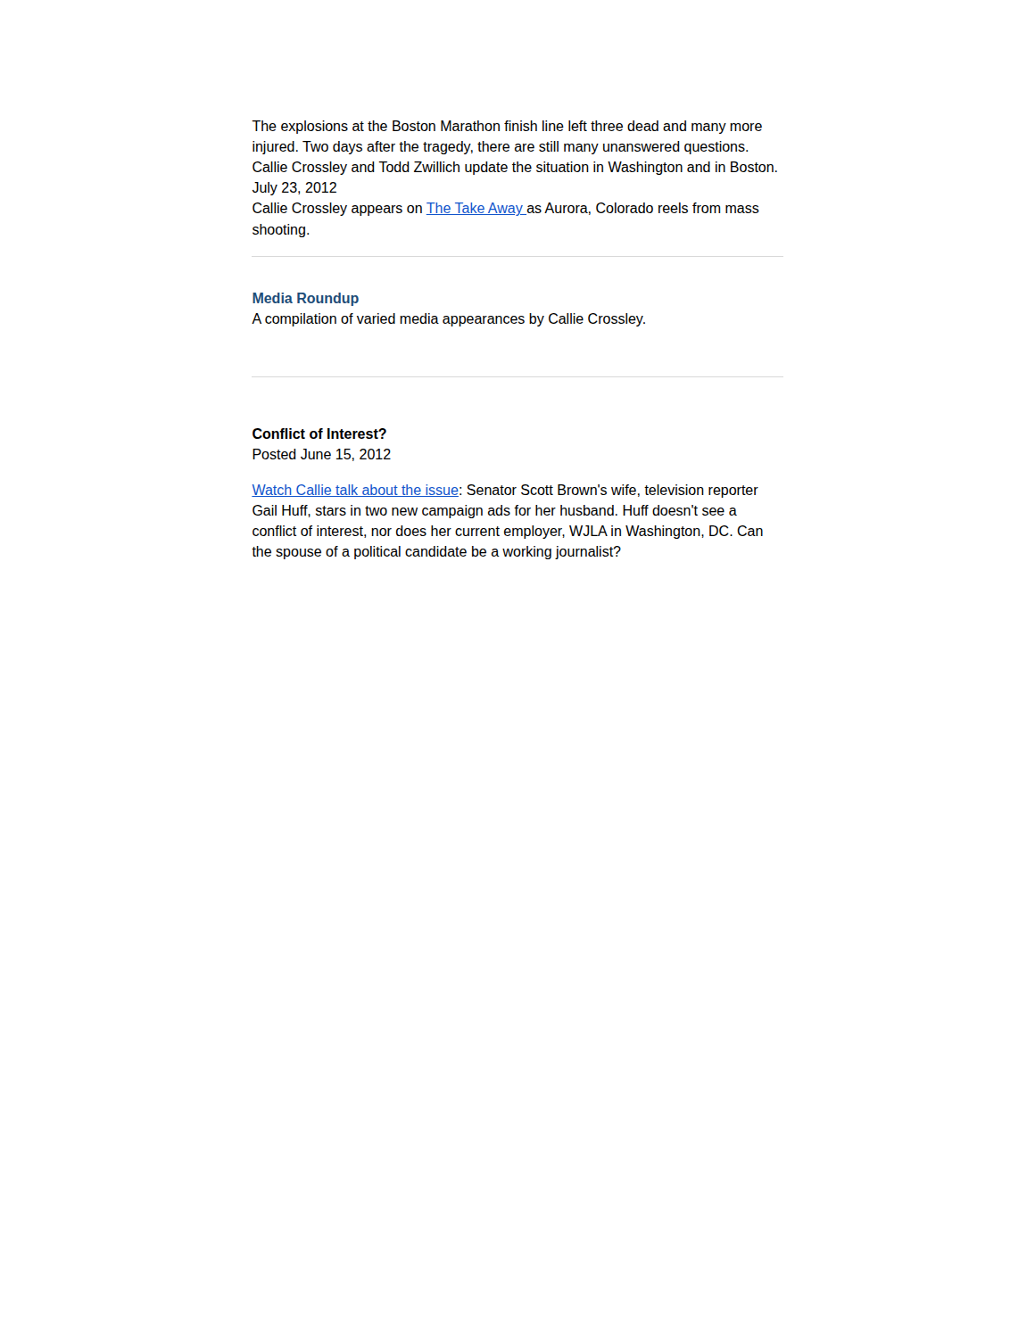The explosions at the Boston Marathon finish line left three dead and many more injured. Two days after the tragedy, there are still many unanswered questions. Callie Crossley and Todd Zwillich update the situation in Washington and in Boston.
July 23, 2012
Callie Crossley appears on The Take Away as Aurora, Colorado reels from mass shooting.
Media Roundup
A compilation of varied media appearances by Callie Crossley.
Conflict of Interest?
Posted June 15, 2012
Watch Callie talk about the issue: Senator Scott Brown's wife, television reporter Gail Huff, stars in two new campaign ads for her husband. Huff doesn't see a conflict of interest, nor does her current employer, WJLA in Washington, DC. Can the spouse of a political candidate be a working journalist?